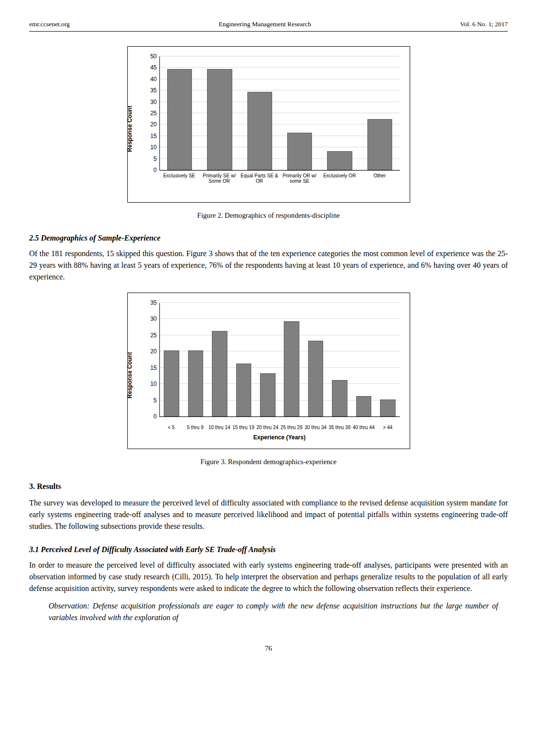emr.ccsenet.org
Engineering Management Research
Vol. 6 No. 1; 2017
Response Count
50
45
40
35
30
25
20
15
10
5
0
Exclusively SE Primarily SE w/ Some OR Equal Parts SE & OR Primarily OR w/ some SE Exclusively OR Other
Figure 2. Demographics of respondents-discipline
2.5 Demographics of Sample-Experience
Of the 181 respondents, 15 skipped this question. Figure 3 shows that of the ten experience categories the most common level of experience was the 25-29 years with 88% having at least 5 years of experience, 76% of the respondents having at least 10 years of experience, and 6% having over 40 years of experience.
Response Count
35
30
25
20
15
10
5
0
< 5 5 thru 9 10 thru 14 15 thru 19 20 thru 24 25 thru 29 30 thru 34 35 thru 39 40 thru 44 > 44
Experience (Years)
Figure 3. Respondent demographics-experience
3. Results
The survey was developed to measure the perceived level of difficulty associated with compliance to the revised defense acquisition system mandate for early systems engineering trade-off analyses and to measure perceived likelihood and impact of potential pitfalls within systems engineering trade-off studies. The following subsections provide these results.
3.1 Perceived Level of Difficulty Associated with Early SE Trade-off Analysis
In order to measure the perceived level of difficulty associated with early systems engineering trade-off analyses, participants were presented with an observation informed by case study research (Cilli, 2015). To help interpret the observation and perhaps generalize results to the population of all early defense acquisition activity, survey respondents were asked to indicate the degree to which the following observation reflects their experience.
Observation: Defense acquisition professionals are eager to comply with the new defense acquisition instructions but the large number of variables involved with the exploration of
76